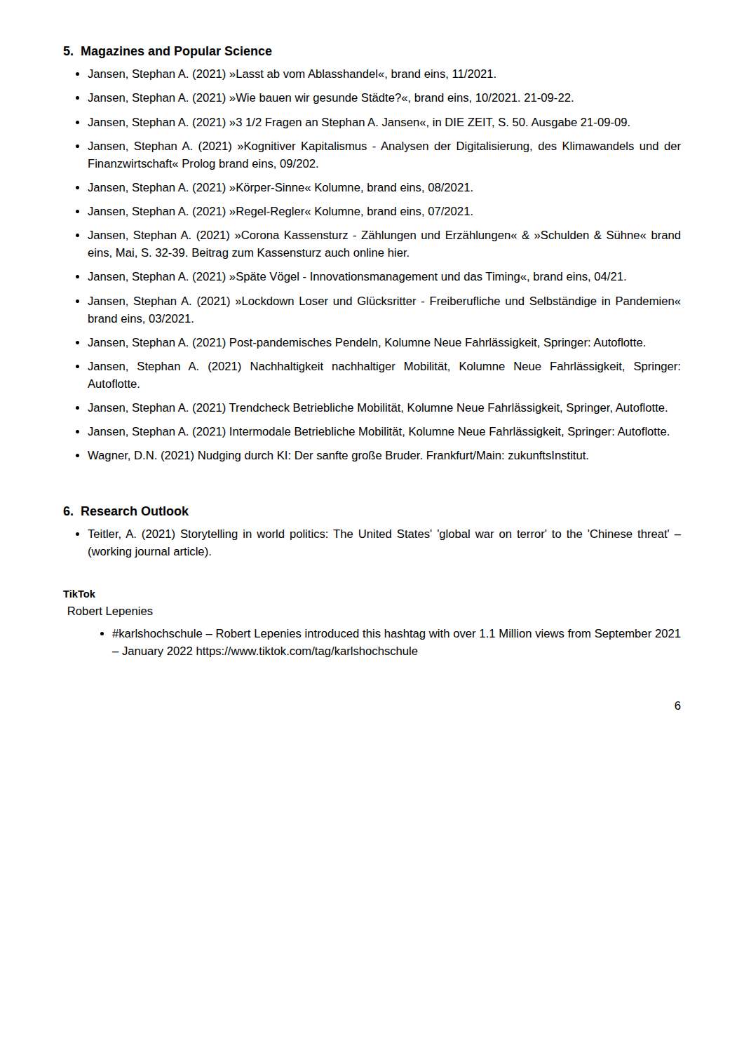5. Magazines and Popular Science
Jansen, Stephan A. (2021) »Lasst ab vom Ablasshandel«, brand eins, 11/2021.
Jansen, Stephan A. (2021) »Wie bauen wir gesunde Städte?«, brand eins, 10/2021. 21-09-22.
Jansen, Stephan A. (2021) »3 1/2 Fragen an Stephan A. Jansen«, in DIE ZEIT, S. 50. Ausgabe 21-09-09.
Jansen, Stephan A. (2021) »Kognitiver Kapitalismus - Analysen der Digitalisierung, des Klimawandels und der Finanzwirtschaft« Prolog brand eins, 09/202.
Jansen, Stephan A. (2021) »Körper-Sinne« Kolumne, brand eins, 08/2021.
Jansen, Stephan A. (2021) »Regel-Regler« Kolumne, brand eins, 07/2021.
Jansen, Stephan A. (2021) »Corona Kassensturz - Zählungen und Erzählungen« & »Schulden & Sühne« brand eins, Mai, S. 32-39. Beitrag zum Kassensturz auch online hier.
Jansen, Stephan A. (2021) »Späte Vögel - Innovationsmanagement und das Timing«, brand eins, 04/21.
Jansen, Stephan A. (2021) »Lockdown Loser und Glücksritter - Freiberufliche und Selbständige in Pandemien« brand eins, 03/2021.
Jansen, Stephan A. (2021) Post-pandemisches Pendeln, Kolumne Neue Fahrlässigkeit, Springer: Autoflotte.
Jansen, Stephan A. (2021) Nachhaltigkeit nachhaltiger Mobilität, Kolumne Neue Fahrlässigkeit, Springer: Autoflotte.
Jansen, Stephan A. (2021) Trendcheck Betriebliche Mobilität, Kolumne Neue Fahrlässigkeit, Springer, Autoflotte.
Jansen, Stephan A. (2021) Intermodale Betriebliche Mobilität, Kolumne Neue Fahrlässigkeit, Springer: Autoflotte.
Wagner, D.N. (2021) Nudging durch KI: Der sanfte große Bruder. Frankfurt/Main: zukunftsInstitut.
6. Research Outlook
Teitler, A. (2021) Storytelling in world politics: The United States' 'global war on terror' to the 'Chinese threat' – (working journal article).
TikTok
Robert Lepenies
#karlshochschule – Robert Lepenies introduced this hashtag with over 1.1 Million views from September 2021 – January 2022 https://www.tiktok.com/tag/karlshochschule
6